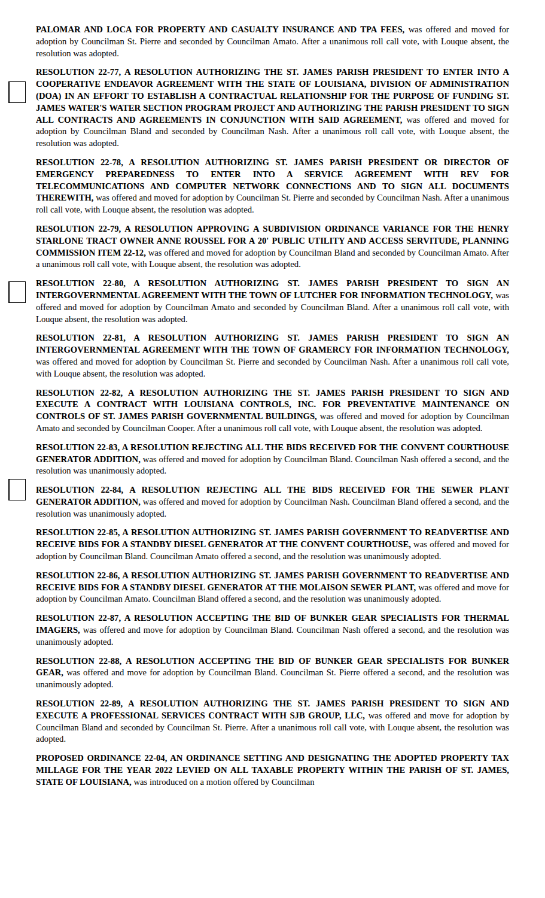PALOMAR AND LOCA FOR PROPERTY AND CASUALTY INSURANCE AND TPA FEES, was offered and moved for adoption by Councilman St. Pierre and seconded by Councilman Amato. After a unanimous roll call vote, with Louque absent, the resolution was adopted.
RESOLUTION 22-77, A RESOLUTION AUTHORIZING THE ST. JAMES PARISH PRESIDENT TO ENTER INTO A COOPERATIVE ENDEAVOR AGREEMENT WITH THE STATE OF LOUISIANA, DIVISION OF ADMINISTRATION (DOA) IN AN EFFORT TO ESTABLISH A CONTRACTUAL RELATIONSHIP FOR THE PURPOSE OF FUNDING ST. JAMES WATER'S WATER SECTION PROGRAM PROJECT AND AUTHORIZING THE PARISH PRESIDENT TO SIGN ALL CONTRACTS AND AGREEMENTS IN CONJUNCTION WITH SAID AGREEMENT, was offered and moved for adoption by Councilman Bland and seconded by Councilman Nash. After a unanimous roll call vote, with Louque absent, the resolution was adopted.
RESOLUTION 22-78, A RESOLUTION AUTHORIZING ST. JAMES PARISH PRESIDENT OR DIRECTOR OF EMERGENCY PREPAREDNESS TO ENTER INTO A SERVICE AGREEMENT WITH REV FOR TELECOMMUNICATIONS AND COMPUTER NETWORK CONNECTIONS AND TO SIGN ALL DOCUMENTS THEREWITH, was offered and moved for adoption by Councilman St. Pierre and seconded by Councilman Nash. After a unanimous roll call vote, with Louque absent, the resolution was adopted.
RESOLUTION 22-79, A RESOLUTION APPROVING A SUBDIVISION ORDINANCE VARIANCE FOR THE HENRY STARLONE TRACT OWNER ANNE ROUSSEL FOR A 20' PUBLIC UTILITY AND ACCESS SERVITUDE, PLANNING COMMISSION ITEM 22-12, was offered and moved for adoption by Councilman Bland and seconded by Councilman Amato. After a unanimous roll call vote, with Louque absent, the resolution was adopted.
RESOLUTION 22-80, A RESOLUTION AUTHORIZING ST. JAMES PARISH PRESIDENT TO SIGN AN INTERGOVERNMENTAL AGREEMENT WITH THE TOWN OF LUTCHER FOR INFORMATION TECHNOLOGY, was offered and moved for adoption by Councilman Amato and seconded by Councilman Bland. After a unanimous roll call vote, with Louque absent, the resolution was adopted.
RESOLUTION 22-81, A RESOLUTION AUTHORIZING ST. JAMES PARISH PRESIDENT TO SIGN AN INTERGOVERNMENTAL AGREEMENT WITH THE TOWN OF GRAMERCY FOR INFORMATION TECHNOLOGY, was offered and moved for adoption by Councilman St. Pierre and seconded by Councilman Nash. After a unanimous roll call vote, with Louque absent, the resolution was adopted.
RESOLUTION 22-82, A RESOLUTION AUTHORIZING THE ST. JAMES PARISH PRESIDENT TO SIGN AND EXECUTE A CONTRACT WITH LOUISIANA CONTROLS, INC. FOR PREVENTATIVE MAINTENANCE ON CONTROLS OF ST. JAMES PARISH GOVERNMENTAL BUILDINGS, was offered and moved for adoption by Councilman Amato and seconded by Councilman Cooper. After a unanimous roll call vote, with Louque absent, the resolution was adopted.
RESOLUTION 22-83, A RESOLUTION REJECTING ALL THE BIDS RECEIVED FOR THE CONVENT COURTHOUSE GENERATOR ADDITION, was offered and moved for adoption by Councilman Bland. Councilman Nash offered a second, and the resolution was unanimously adopted.
RESOLUTION 22-84, A RESOLUTION REJECTING ALL THE BIDS RECEIVED FOR THE SEWER PLANT GENERATOR ADDITION, was offered and moved for adoption by Councilman Nash. Councilman Bland offered a second, and the resolution was unanimously adopted.
RESOLUTION 22-85, A RESOLUTION AUTHORIZING ST. JAMES PARISH GOVERNMENT TO READVERTISE AND RECEIVE BIDS FOR A STANDBY DIESEL GENERATOR AT THE CONVENT COURTHOUSE, was offered and moved for adoption by Councilman Bland. Councilman Amato offered a second, and the resolution was unanimously adopted.
RESOLUTION 22-86, A RESOLUTION AUTHORIZING ST. JAMES PARISH GOVERNMENT TO READVERTISE AND RECEIVE BIDS FOR A STANDBY DIESEL GENERATOR AT THE MOLAISON SEWER PLANT, was offered and move for adoption by Councilman Amato. Councilman Bland offered a second, and the resolution was unanimously adopted.
RESOLUTION 22-87, A RESOLUTION ACCEPTING THE BID OF BUNKER GEAR SPECIALISTS FOR THERMAL IMAGERS, was offered and move for adoption by Councilman Bland. Councilman Nash offered a second, and the resolution was unanimously adopted.
RESOLUTION 22-88, A RESOLUTION ACCEPTING THE BID OF BUNKER GEAR SPECIALISTS FOR BUNKER GEAR, was offered and move for adoption by Councilman Bland. Councilman St. Pierre offered a second, and the resolution was unanimously adopted.
RESOLUTION 22-89, A RESOLUTION AUTHORIZING THE ST. JAMES PARISH PRESIDENT TO SIGN AND EXECUTE A PROFESSIONAL SERVICES CONTRACT WITH SJB GROUP, LLC, was offered and move for adoption by Councilman Bland and seconded by Councilman St. Pierre. After a unanimous roll call vote, with Louque absent, the resolution was adopted.
PROPOSED ORDINANCE 22-04, AN ORDINANCE SETTING AND DESIGNATING THE ADOPTED PROPERTY TAX MILLAGE FOR THE YEAR 2022 LEVIED ON ALL TAXABLE PROPERTY WITHIN THE PARISH OF ST. JAMES, STATE OF LOUISIANA, was introduced on a motion offered by Councilman